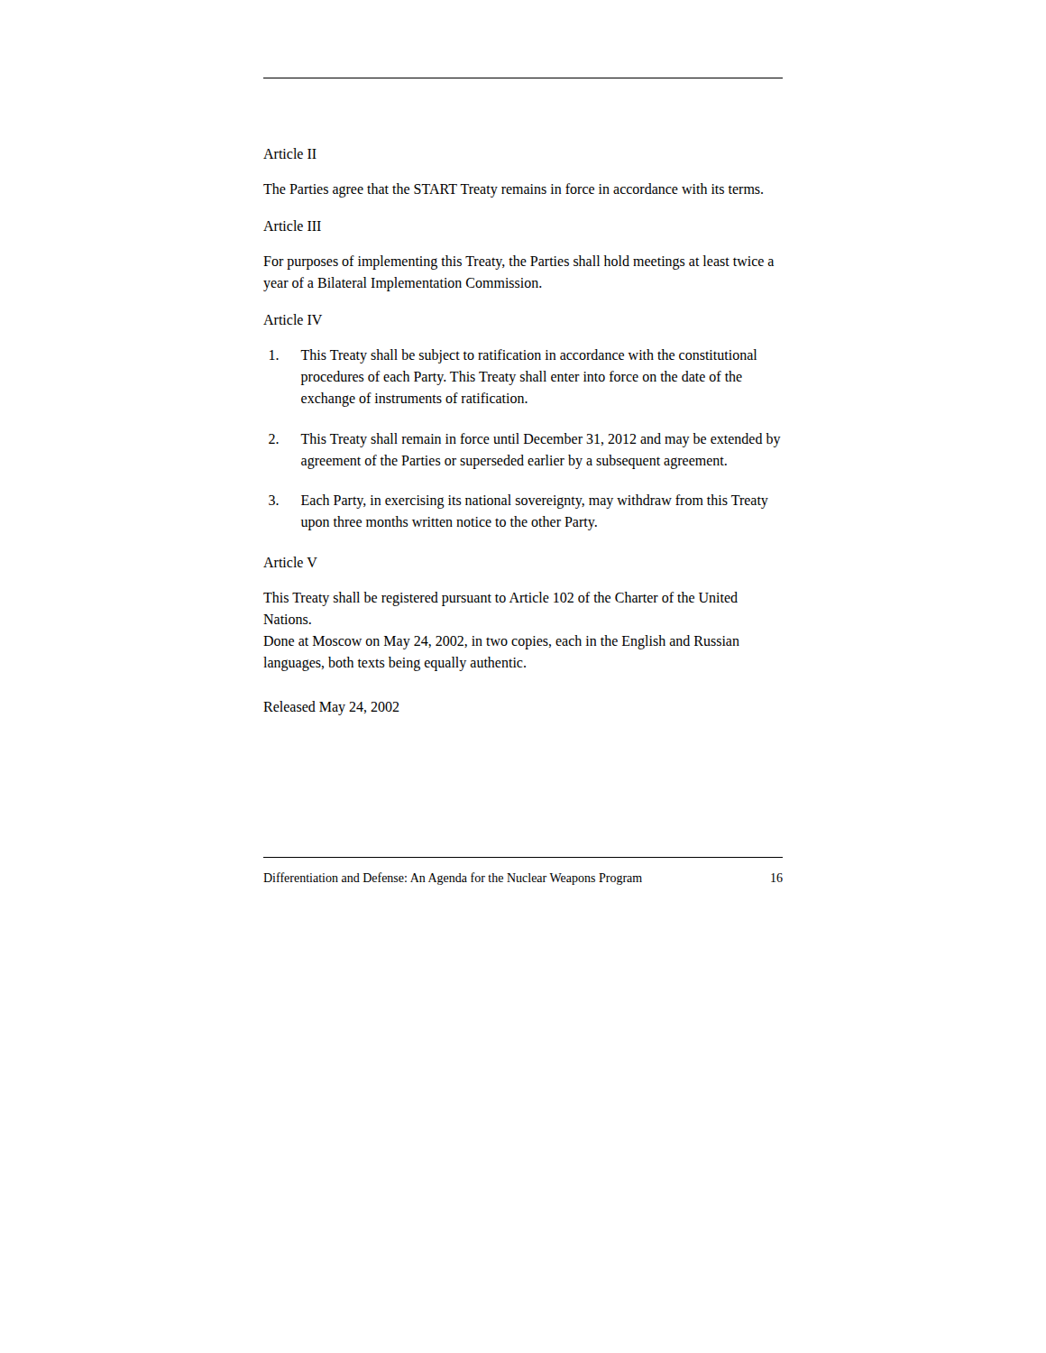Article II
The Parties agree that the START Treaty remains in force in accordance with its terms.
Article III
For purposes of implementing this Treaty, the Parties shall hold meetings at least twice a year of a Bilateral Implementation Commission.
Article IV
This Treaty shall be subject to ratification in accordance with the constitutional procedures of each Party. This Treaty shall enter into force on the date of the exchange of instruments of ratification.
This Treaty shall remain in force until December 31, 2012 and may be extended by agreement of the Parties or superseded earlier by a subsequent agreement.
Each Party, in exercising its national sovereignty, may withdraw from this Treaty upon three months written notice to the other Party.
Article V
This Treaty shall be registered pursuant to Article 102 of the Charter of the United Nations.
Done at Moscow on May 24, 2002, in two copies, each in the English and Russian languages, both texts being equally authentic.
Released May 24, 2002
Differentiation and Defense: An Agenda for the Nuclear Weapons Program 16